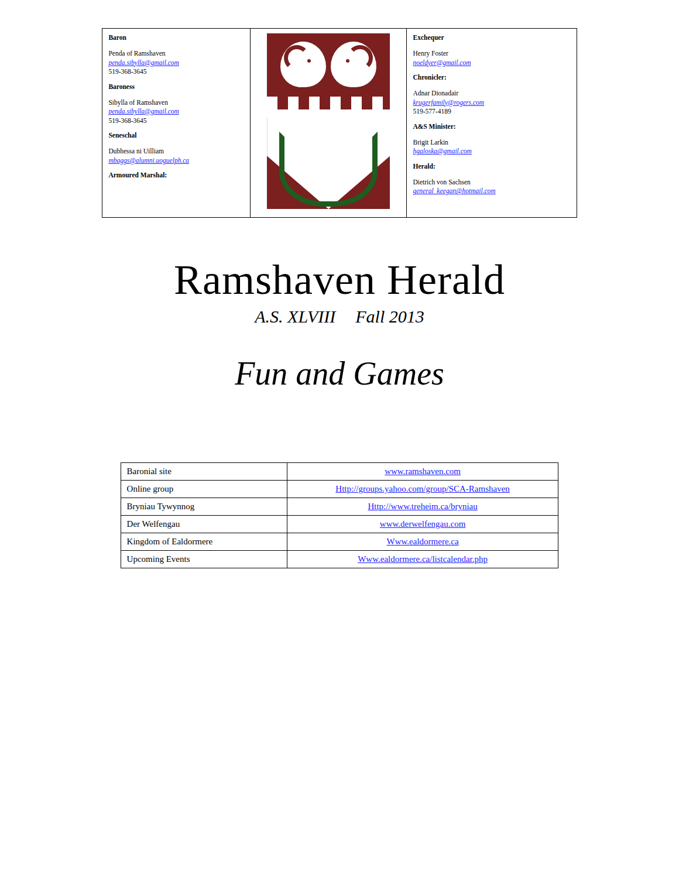| Baron Penda of Ramshaven penda.sibylla@gmail.com 519-368-3645 Baroness Sibylla of Ramshaven penda.sibylla@gmail.com 519-368-3645 Seneschal Dubhessa ni Uilliam mbaggs@alumni.uoguelph.ca Armoured Marshal: | | Exchequer Henry Foster noeldyer@gmail.com Chronicler: Adnar Dionadair krugerfamily@rogers.com 519-577-4189 A&S Minister: Brigit Larkin hgaloska@gmail.com Herald: Dietrich von Sachsen general_keegan@hotmail.com |
Ramshaven Herald
A.S. XLVIII Fall 2013
Fun and Games
| Baronial site | www.ramshaven.com |
| Online group | Http://groups.yahoo.com/group/SCA-Ramshaven |
| Bryniau Tywynnog | Http://www.treheim.ca/bryniau |
| Der Welfengau | www.derwelfengau.com |
| Kingdom of Ealdormere | Www.ealdormere.ca |
| Upcoming Events | Www.ealdormere.ca/listcalendar.php |